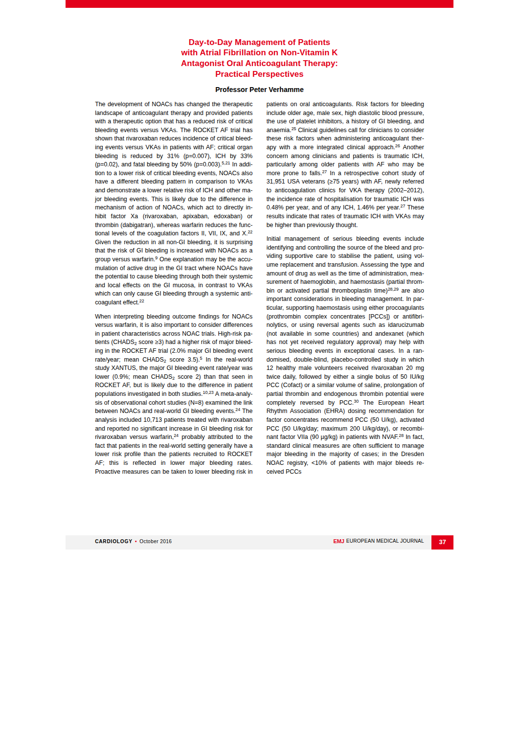Day-to-Day Management of Patients
with Atrial Fibrillation on Non-Vitamin K
Antagonist Oral Anticoagulant Therapy:
Practical Perspectives
Professor Peter Verhamme
The development of NOACs has changed the therapeutic landscape of anticoagulant therapy and provided patients with a therapeutic option that has a reduced risk of critical bleeding events versus VKAs. The ROCKET AF trial has shown that rivaroxaban reduces incidence of critical bleeding events versus VKAs in patients with AF; critical organ bleeding is reduced by 31% (p=0.007), ICH by 33% (p=0.02), and fatal bleeding by 50% (p=0.003).5,21 In addition to a lower risk of critical bleeding events, NOACs also have a different bleeding pattern in comparison to VKAs and demonstrate a lower relative risk of ICH and other major bleeding events. This is likely due to the difference in mechanism of action of NOACs, which act to directly inhibit factor Xa (rivaroxaban, apixaban, edoxaban) or thrombin (dabigatran), whereas warfarin reduces the functional levels of the coagulation factors II, VII, IX, and X.22 Given the reduction in all non-GI bleeding, it is surprising that the risk of GI bleeding is increased with NOACs as a group versus warfarin.9 One explanation may be the accumulation of active drug in the GI tract where NOACs have the potential to cause bleeding through both their systemic and local effects on the GI mucosa, in contrast to VKAs which can only cause GI bleeding through a systemic anticoagulant effect.22
When interpreting bleeding outcome findings for NOACs versus warfarin, it is also important to consider differences in patient characteristics across NOAC trials. High-risk patients (CHADS2 score ≥3) had a higher risk of major bleeding in the ROCKET AF trial (2.0% major GI bleeding event rate/year; mean CHADS2 score 3.5).5 In the real-world study XANTUS, the major GI bleeding event rate/year was lower (0.9%; mean CHADS2 score 2) than that seen in ROCKET AF, but is likely due to the difference in patient populations investigated in both studies.10,23 A meta-analysis of observational cohort studies (N=8) examined the link between NOACs and real-world GI bleeding events.24 The analysis included 10,713 patients treated with rivaroxaban and reported no significant increase in GI bleeding risk for rivaroxaban versus warfarin,24 probably attributed to the fact that patients in the real-world setting generally have a lower risk profile than the patients recruited to ROCKET AF; this is reflected in lower major bleeding rates. Proactive measures can be taken to lower bleeding risk in patients on oral anticoagulants. Risk factors for bleeding include older age, male sex, high diastolic blood pressure, the use of platelet inhibitors, a history of GI bleeding, and anaemia.25 Clinical guidelines call for clinicians to consider these risk factors when administering anticoagulant therapy with a more integrated clinical approach.26 Another concern among clinicians and patients is traumatic ICH, particularly among older patients with AF who may be more prone to falls.27 In a retrospective cohort study of 31,951 USA veterans (≥75 years) with AF, newly referred to anticoagulation clinics for VKA therapy (2002–2012), the incidence rate of hospitalisation for traumatic ICH was 0.48% per year, and of any ICH, 1.46% per year.27 These results indicate that rates of traumatic ICH with VKAs may be higher than previously thought.
Initial management of serious bleeding events include identifying and controlling the source of the bleed and providing supportive care to stabilise the patient, using volume replacement and transfusion. Assessing the type and amount of drug as well as the time of administration, measurement of haemoglobin, and haemostasis (partial thrombin or activated partial thromboplastin time)28,29 are also important considerations in bleeding management. In particular, supporting haemostasis using either procoagulants (prothrombin complex concentrates [PCCs]) or antifibrinolytics, or using reversal agents such as idarucizumab (not available in some countries) and andexanet (which has not yet received regulatory approval) may help with serious bleeding events in exceptional cases. In a randomised, double-blind, placebo-controlled study in which 12 healthy male volunteers received rivaroxaban 20 mg twice daily, followed by either a single bolus of 50 IU/kg PCC (Cofact) or a similar volume of saline, prolongation of partial thrombin and endogenous thrombin potential were completely reversed by PCC.30 The European Heart Rhythm Association (EHRA) dosing recommendation for factor concentrates recommend PCC (50 U/kg), activated PCC (50 U/kg/day; maximum 200 U/kg/day), or recombinant factor VIIa (90 µg/kg) in patients with NVAF.28 In fact, standard clinical measures are often sufficient to manage major bleeding in the majority of cases; in the Dresden NOAC registry, <10% of patients with major bleeds received PCCs
CARDIOLOGY • October 2016
EMJ EUROPEAN MEDICAL JOURNAL
37